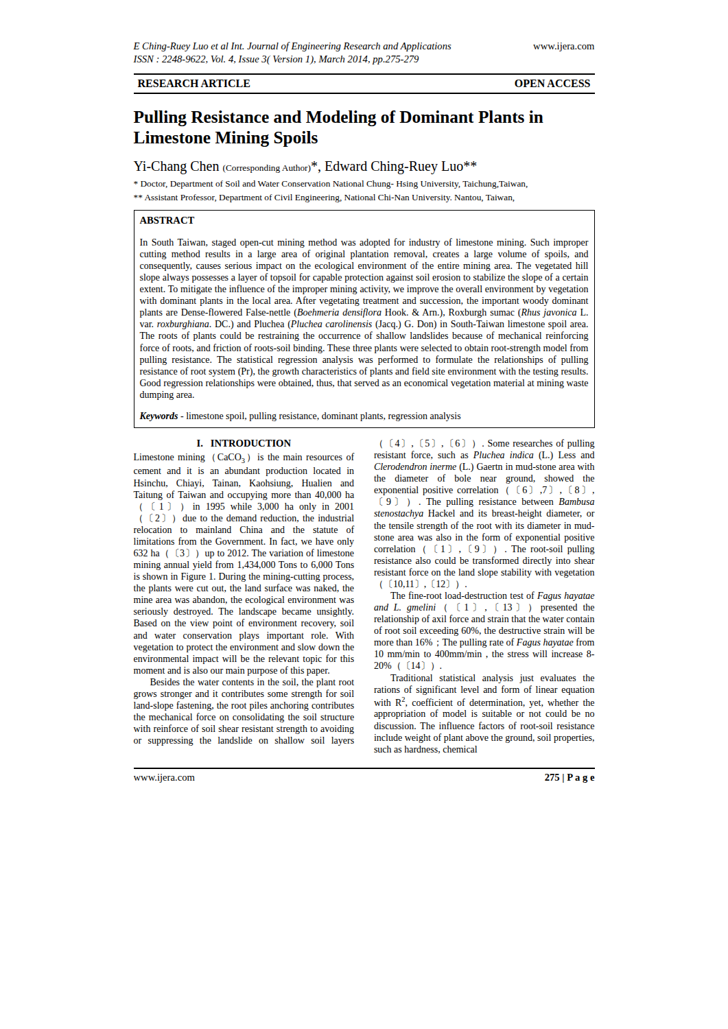www.ijera.com
E Ching-Ruey Luo et al Int. Journal of Engineering Research and Applications
ISSN : 2248-9622, Vol. 4, Issue 3( Version 1), March 2014, pp.275-279
RESEARCH ARTICLE OPEN ACCESS
Pulling Resistance and Modeling of Dominant Plants in Limestone Mining Spoils
Yi-Chang Chen (Corresponding Author)*, Edward Ching-Ruey Luo**
* Doctor, Department of Soil and Water Conservation National Chung- Hsing University, Taichung,Taiwan,
** Assistant Professor, Department of Civil Engineering, National Chi-Nan University. Nantou, Taiwan,
ABSTRACT
In South Taiwan, staged open-cut mining method was adopted for industry of limestone mining. Such improper cutting method results in a large area of original plantation removal, creates a large volume of spoils, and consequently, causes serious impact on the ecological environment of the entire mining area. The vegetated hill slope always possesses a layer of topsoil for capable protection against soil erosion to stabilize the slope of a certain extent. To mitigate the influence of the improper mining activity, we improve the overall environment by vegetation with dominant plants in the local area. After vegetating treatment and succession, the important woody dominant plants are Dense-flowered False-nettle (Boehmeria densiflora Hook. & Arn.), Roxburgh sumac (Rhus javonica L. var. roxburghiana. DC.) and Pluchea (Pluchea carolinensis (Jacq.) G. Don) in South-Taiwan limestone spoil area. The roots of plants could be restraining the occurrence of shallow landslides because of mechanical reinforcing force of roots, and friction of roots-soil binding. These three plants were selected to obtain root-strength model from pulling resistance. The statistical regression analysis was performed to formulate the relationships of pulling resistance of root system (Pr), the growth characteristics of plants and field site environment with the testing results. Good regression relationships were obtained, thus, that served as an economical vegetation material at mining waste dumping area.
Keywords - limestone spoil, pulling resistance, dominant plants, regression analysis
I. INTRODUCTION
Limestone mining（CaCO3）is the main resources of cement and it is an abundant production located in Hsinchu, Chiayi, Tainan, Kaohsiung, Hualien and Taitung of Taiwan and occupying more than 40,000 ha（〔1〕）in 1995 while 3,000 ha only in 2001（〔2〕）due to the demand reduction, the industrial relocation to mainland China and the statute of limitations from the Government. In fact, we have only 632 ha（〔3〕）up to 2012. The variation of limestone mining annual yield from 1,434,000 Tons to 6,000 Tons is shown in Figure 1. During the mining-cutting process, the plants were cut out, the land surface was naked, the mine area was abandon, the ecological environment was seriously destroyed. The landscape became unsightly. Based on the view point of environment recovery, soil and water conservation plays important role. With vegetation to protect the environment and slow down the environmental impact will be the relevant topic for this moment and is also our main purpose of this paper.
Besides the water contents in the soil, the plant root grows stronger and it contributes some strength for soil land-slope fastening, the root piles anchoring contributes the mechanical force on consolidating the soil structure with reinforce of soil shear resistant strength to avoiding or suppressing the landslide on shallow soil layers（〔4〕,〔5〕,〔6〕）. Some researches of pulling resistant force, such as Pluchea indica (L.) Less and Clerodendron inerme (L.) Gaertn in mud-stone area with the diameter of bole near ground, showed the exponential positive correlation（〔6〕,7〕,〔8〕,〔9〕）. The pulling resistance between Bambusa stenostachya Hackel and its breast-height diameter, or the tensile strength of the root with its diameter in mud-stone area was also in the form of exponential positive correlation（〔1〕,〔9〕）. The root-soil pulling resistance also could be transformed directly into shear resistant force on the land slope stability with vegetation（〔10,11〕,〔12〕）.
The fine-root load-destruction test of Fagus hayatae and L. gmelini（〔1〕,〔13〕）presented the relationship of axil force and strain that the water contain of root soil exceeding 60%, the destructive strain will be more than 16%；The pulling rate of Fagus hayatae from 10 mm/min to 400mm/min , the stress will increase 8-20%（〔14〕）.
Traditional statistical analysis just evaluates the rations of significant level and form of linear equation with R2, coefficient of determination, yet, whether the appropriation of model is suitable or not could be no discussion. The influence factors of root-soil resistance include weight of plant above the ground, soil properties, such as hardness, chemical
www.ijera.com 275 | P a g e